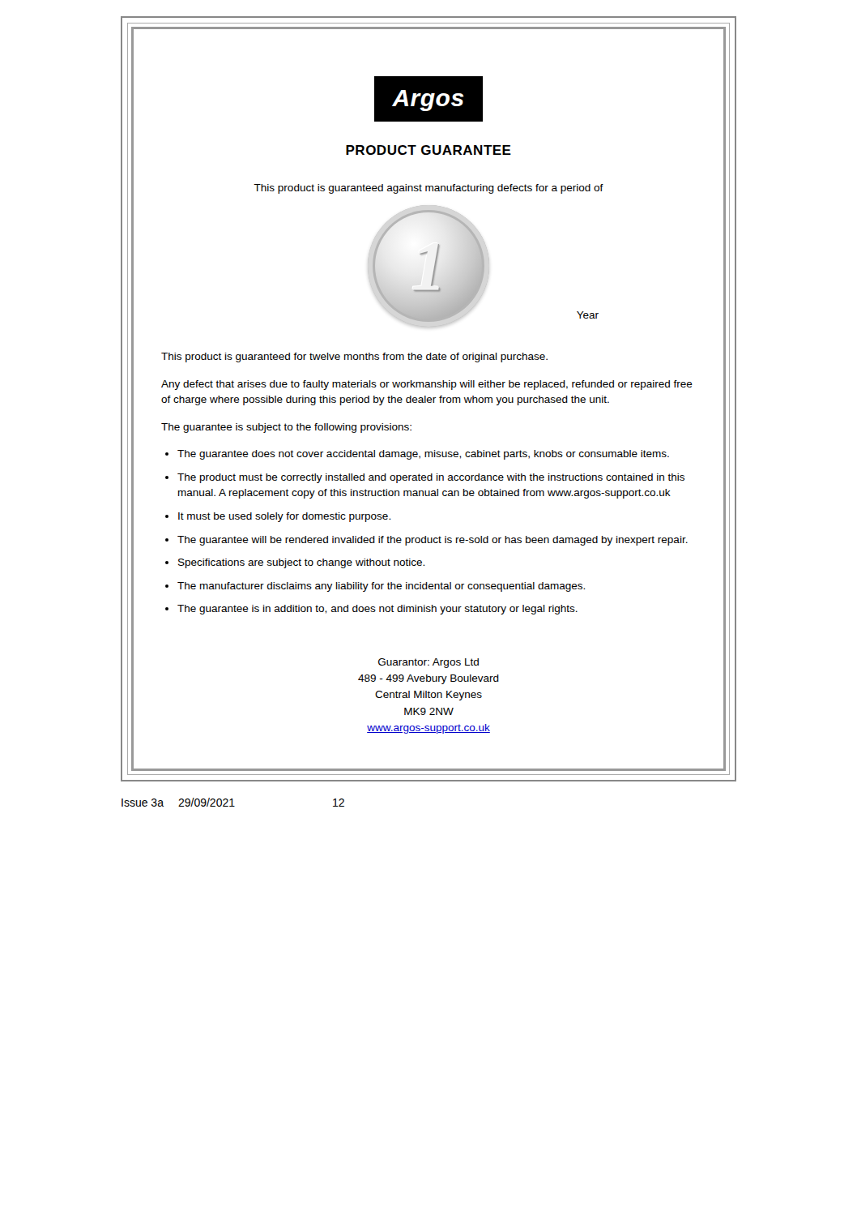Argos
PRODUCT GUARANTEE
This product is guaranteed against manufacturing defects for a period of
1
Year
This product is guaranteed for twelve months from the date of original purchase.
Any defect that arises due to faulty materials or workmanship will either be replaced, refunded or repaired free of charge where possible during this period by the dealer from whom you purchased the unit.
The guarantee is subject to the following provisions:
The guarantee does not cover accidental damage, misuse, cabinet parts, knobs or consumable items.
The product must be correctly installed and operated in accordance with the instructions contained in this manual. A replacement copy of this instruction manual can be obtained from www.argos-support.co.uk
It must be used solely for domestic purpose.
The guarantee will be rendered invalided if the product is re-sold or has been damaged by inexpert repair.
Specifications are subject to change without notice.
The manufacturer disclaims any liability for the incidental or consequential damages.
The guarantee is in addition to, and does not diminish your statutory or legal rights.
Guarantor: Argos Ltd
489 - 499 Avebury Boulevard
Central Milton Keynes
MK9 2NW
www.argos-support.co.uk
Issue 3a 29/09/2021 12